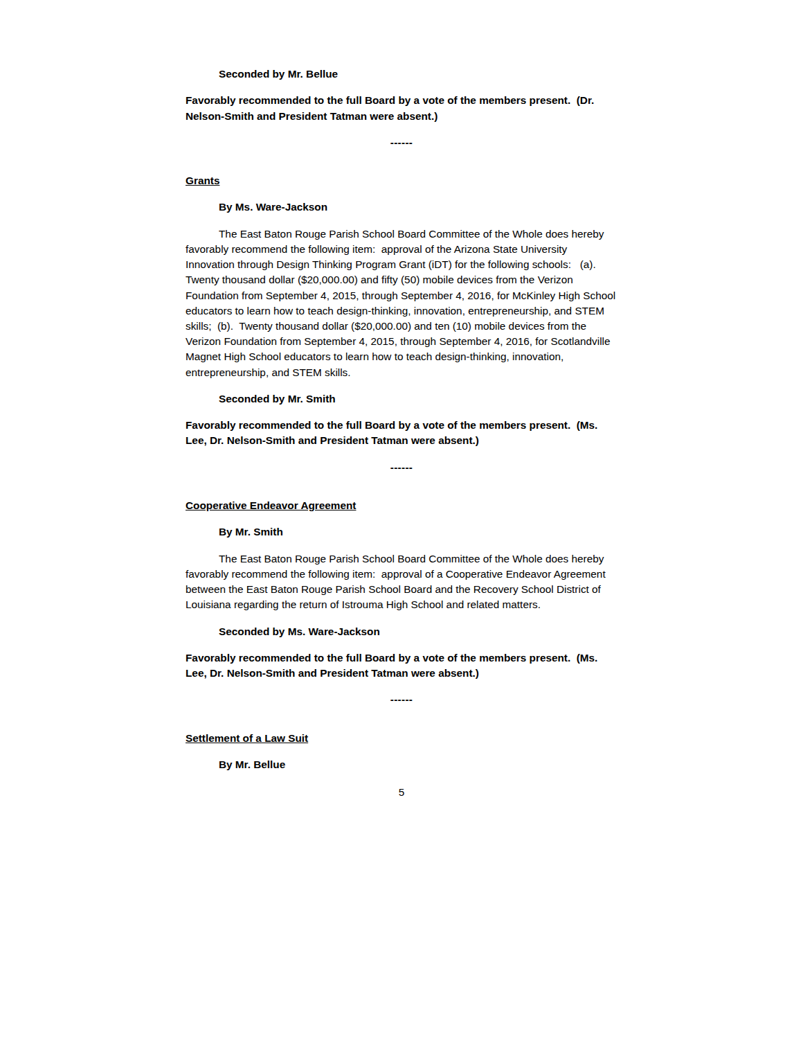Seconded by Mr. Bellue
Favorably recommended to the full Board by a vote of the members present. (Dr. Nelson-Smith and President Tatman were absent.)
------
Grants
By Ms. Ware-Jackson
The East Baton Rouge Parish School Board Committee of the Whole does hereby favorably recommend the following item: approval of the Arizona State University Innovation through Design Thinking Program Grant (iDT) for the following schools: (a). Twenty thousand dollar ($20,000.00) and fifty (50) mobile devices from the Verizon Foundation from September 4, 2015, through September 4, 2016, for McKinley High School educators to learn how to teach design-thinking, innovation, entrepreneurship, and STEM skills; (b). Twenty thousand dollar ($20,000.00) and ten (10) mobile devices from the Verizon Foundation from September 4, 2015, through September 4, 2016, for Scotlandville Magnet High School educators to learn how to teach design-thinking, innovation, entrepreneurship, and STEM skills.
Seconded by Mr. Smith
Favorably recommended to the full Board by a vote of the members present. (Ms. Lee, Dr. Nelson-Smith and President Tatman were absent.)
------
Cooperative Endeavor Agreement
By Mr. Smith
The East Baton Rouge Parish School Board Committee of the Whole does hereby favorably recommend the following item: approval of a Cooperative Endeavor Agreement between the East Baton Rouge Parish School Board and the Recovery School District of Louisiana regarding the return of Istrouma High School and related matters.
Seconded by Ms. Ware-Jackson
Favorably recommended to the full Board by a vote of the members present. (Ms. Lee, Dr. Nelson-Smith and President Tatman were absent.)
------
Settlement of a Law Suit
By Mr. Bellue
5